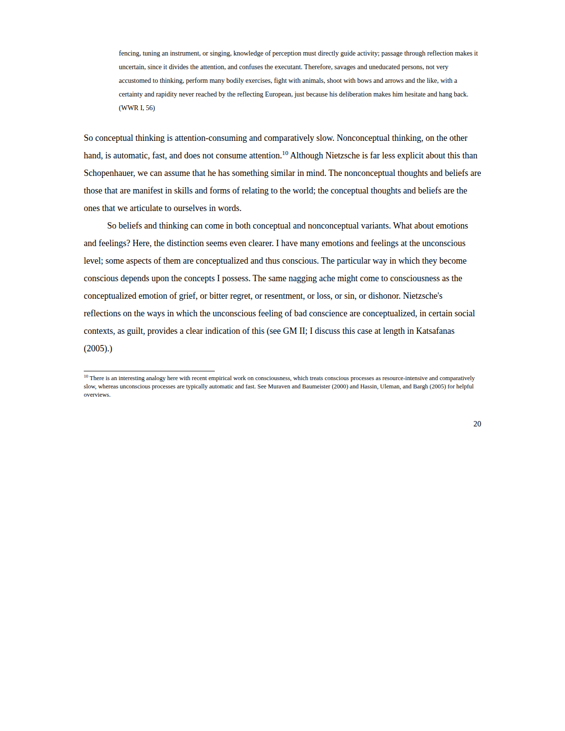fencing, tuning an instrument, or singing, knowledge of perception must directly guide activity; passage through reflection makes it uncertain, since it divides the attention, and confuses the executant. Therefore, savages and uneducated persons, not very accustomed to thinking, perform many bodily exercises, fight with animals, shoot with bows and arrows and the like, with a certainty and rapidity never reached by the reflecting European, just because his deliberation makes him hesitate and hang back. (WWR I, 56)
So conceptual thinking is attention-consuming and comparatively slow. Nonconceptual thinking, on the other hand, is automatic, fast, and does not consume attention.10 Although Nietzsche is far less explicit about this than Schopenhauer, we can assume that he has something similar in mind. The nonconceptual thoughts and beliefs are those that are manifest in skills and forms of relating to the world; the conceptual thoughts and beliefs are the ones that we articulate to ourselves in words.
So beliefs and thinking can come in both conceptual and nonconceptual variants. What about emotions and feelings? Here, the distinction seems even clearer. I have many emotions and feelings at the unconscious level; some aspects of them are conceptualized and thus conscious. The particular way in which they become conscious depends upon the concepts I possess. The same nagging ache might come to consciousness as the conceptualized emotion of grief, or bitter regret, or resentment, or loss, or sin, or dishonor. Nietzsche's reflections on the ways in which the unconscious feeling of bad conscience are conceptualized, in certain social contexts, as guilt, provides a clear indication of this (see GM II; I discuss this case at length in Katsafanas (2005).)
10 There is an interesting analogy here with recent empirical work on consciousness, which treats conscious processes as resource-intensive and comparatively slow, whereas unconscious processes are typically automatic and fast. See Muraven and Baumeister (2000) and Hassin, Uleman, and Bargh (2005) for helpful overviews.
20